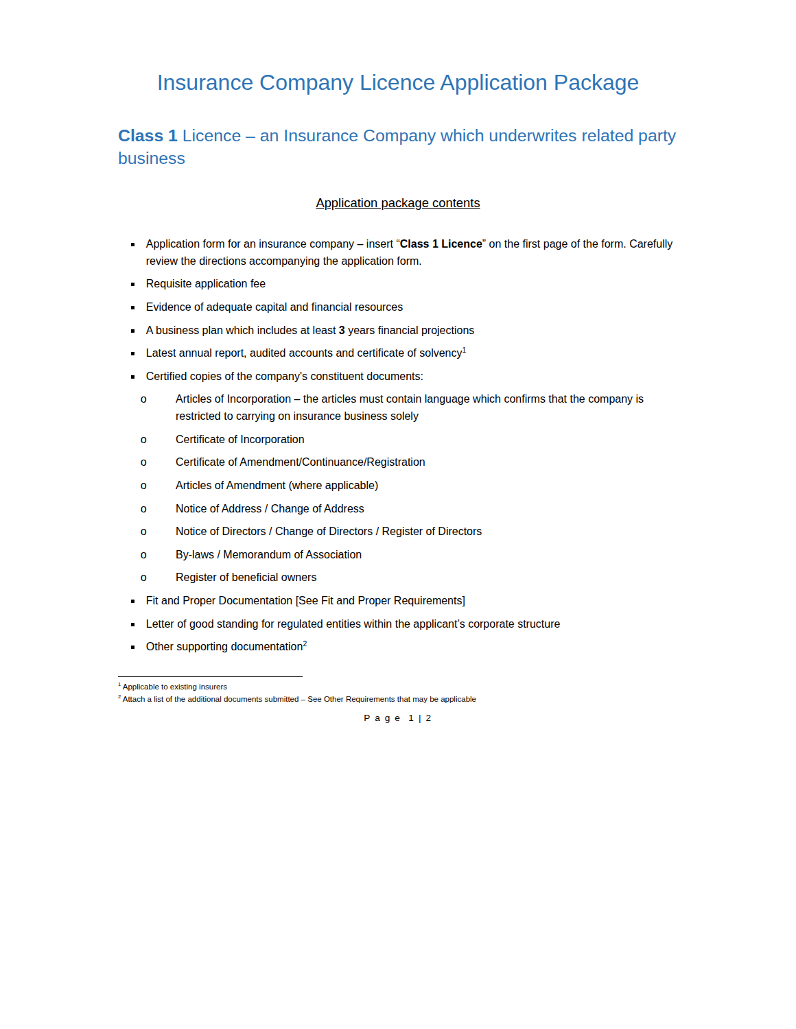Insurance Company Licence Application Package
Class 1 Licence – an Insurance Company which underwrites related party business
Application package contents
Application form for an insurance company – insert “Class 1 Licence” on the first page of the form. Carefully review the directions accompanying the application form.
Requisite application fee
Evidence of adequate capital and financial resources
A business plan which includes at least 3 years financial projections
Latest annual report, audited accounts and certificate of solvency1
Certified copies of the company's constituent documents:
Articles of Incorporation – the articles must contain language which confirms that the company is restricted to carrying on insurance business solely
Certificate of Incorporation
Certificate of Amendment/Continuance/Registration
Articles of Amendment (where applicable)
Notice of Address / Change of Address
Notice of Directors / Change of Directors / Register of Directors
By-laws / Memorandum of Association
Register of beneficial owners
Fit and Proper Documentation [See Fit and Proper Requirements]
Letter of good standing for regulated entities within the applicant’s corporate structure
Other supporting documentation2
1 Applicable to existing insurers
2 Attach a list of the additional documents submitted – See Other Requirements that may be applicable
P a g e 1 | 2